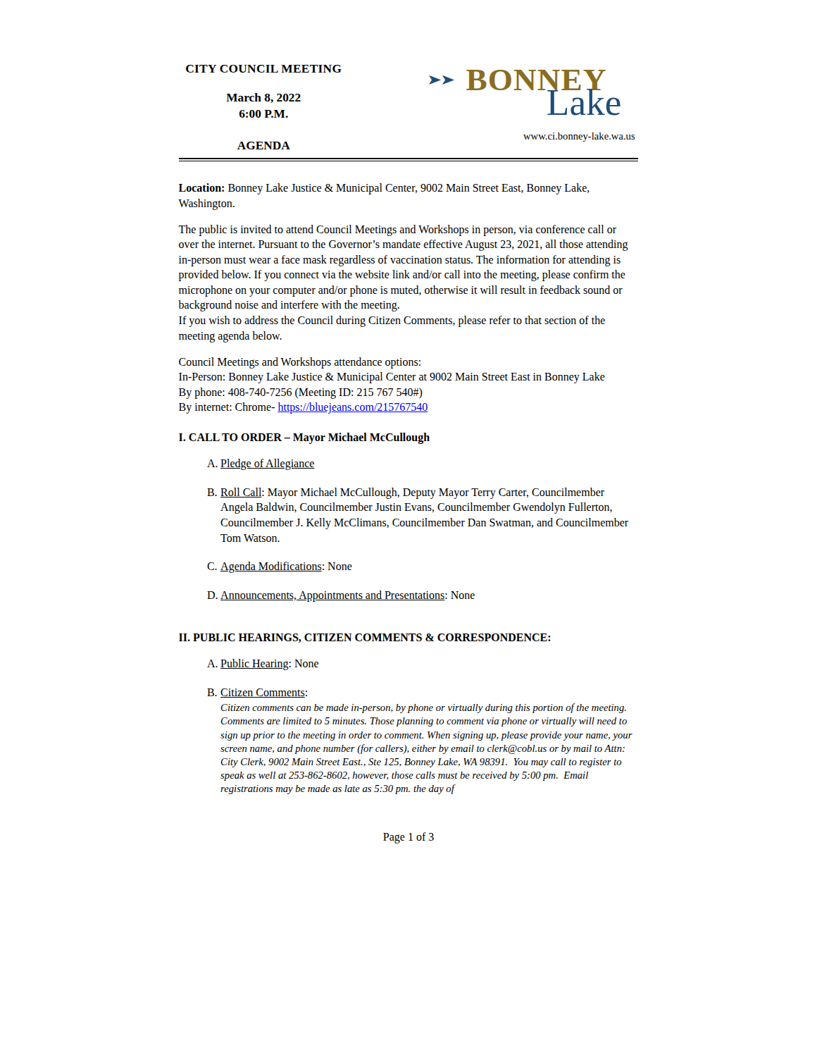CITY COUNCIL MEETING
March 8, 2022
6:00 P.M.
AGENDA
➤➤ BONNEY Lake
www.ci.bonney-lake.wa.us
Location: Bonney Lake Justice & Municipal Center, 9002 Main Street East, Bonney Lake, Washington.
The public is invited to attend Council Meetings and Workshops in person, via conference call or over the internet. Pursuant to the Governor’s mandate effective August 23, 2021, all those attending in-person must wear a face mask regardless of vaccination status. The information for attending is provided below. If you connect via the website link and/or call into the meeting, please confirm the microphone on your computer and/or phone is muted, otherwise it will result in feedback sound or background noise and interfere with the meeting.
If you wish to address the Council during Citizen Comments, please refer to that section of the meeting agenda below.
Council Meetings and Workshops attendance options:
In-Person: Bonney Lake Justice & Municipal Center at 9002 Main Street East in Bonney Lake
By phone: 408-740-7256 (Meeting ID: 215 767 540#)
By internet: Chrome- https://bluejeans.com/215767540
I. CALL TO ORDER – Mayor Michael McCullough
A.
Pledge of Allegiance
B.
Roll Call: Mayor Michael McCullough, Deputy Mayor Terry Carter, Councilmember Angela Baldwin, Councilmember Justin Evans, Councilmember Gwendolyn Fullerton, Councilmember J. Kelly McClimans, Councilmember Dan Swatman, and Councilmember Tom Watson.
C.
Agenda Modifications: None
D.
Announcements, Appointments and Presentations: None
II. PUBLIC HEARINGS, CITIZEN COMMENTS & CORRESPONDENCE:
A.
Public Hearing: None
B.
Citizen Comments:
Citizen comments can be made in-person, by phone or virtually during this portion of the meeting. Comments are limited to 5 minutes. Those planning to comment via phone or virtually will need to sign up prior to the meeting in order to comment. When signing up, please provide your name, your screen name, and phone number (for callers), either by email to clerk@cobl.us or by mail to Attn: City Clerk, 9002 Main Street East., Ste 125, Bonney Lake, WA 98391. You may call to register to speak as well at 253-862-8602, however, those calls must be received by 5:00 pm. Email registrations may be made as late as 5:30 pm. the day of
Page 1 of 3